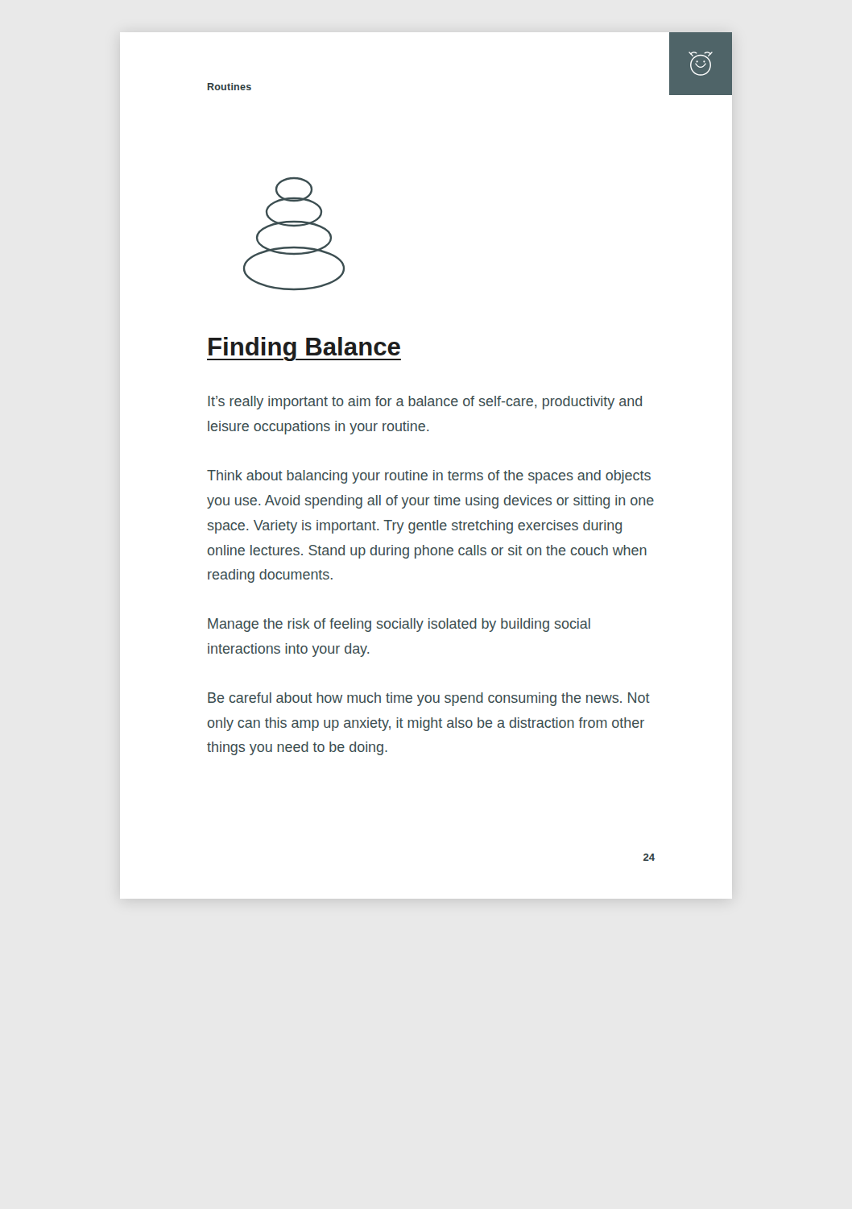Routines
Finding Balance
It’s really important to aim for a balance of self-care, productivity and leisure occupations in your routine.
Think about balancing your routine in terms of the spaces and objects you use. Avoid spending all of your time using devices or sitting in one space. Variety is important. Try gentle stretching exercises during online lectures. Stand up during phone calls or sit on the couch when reading documents.
Manage the risk of feeling socially isolated by building social interactions into your day.
Be careful about how much time you spend consuming the news. Not only can this amp up anxiety, it might also be a distraction from other things you need to be doing.
24